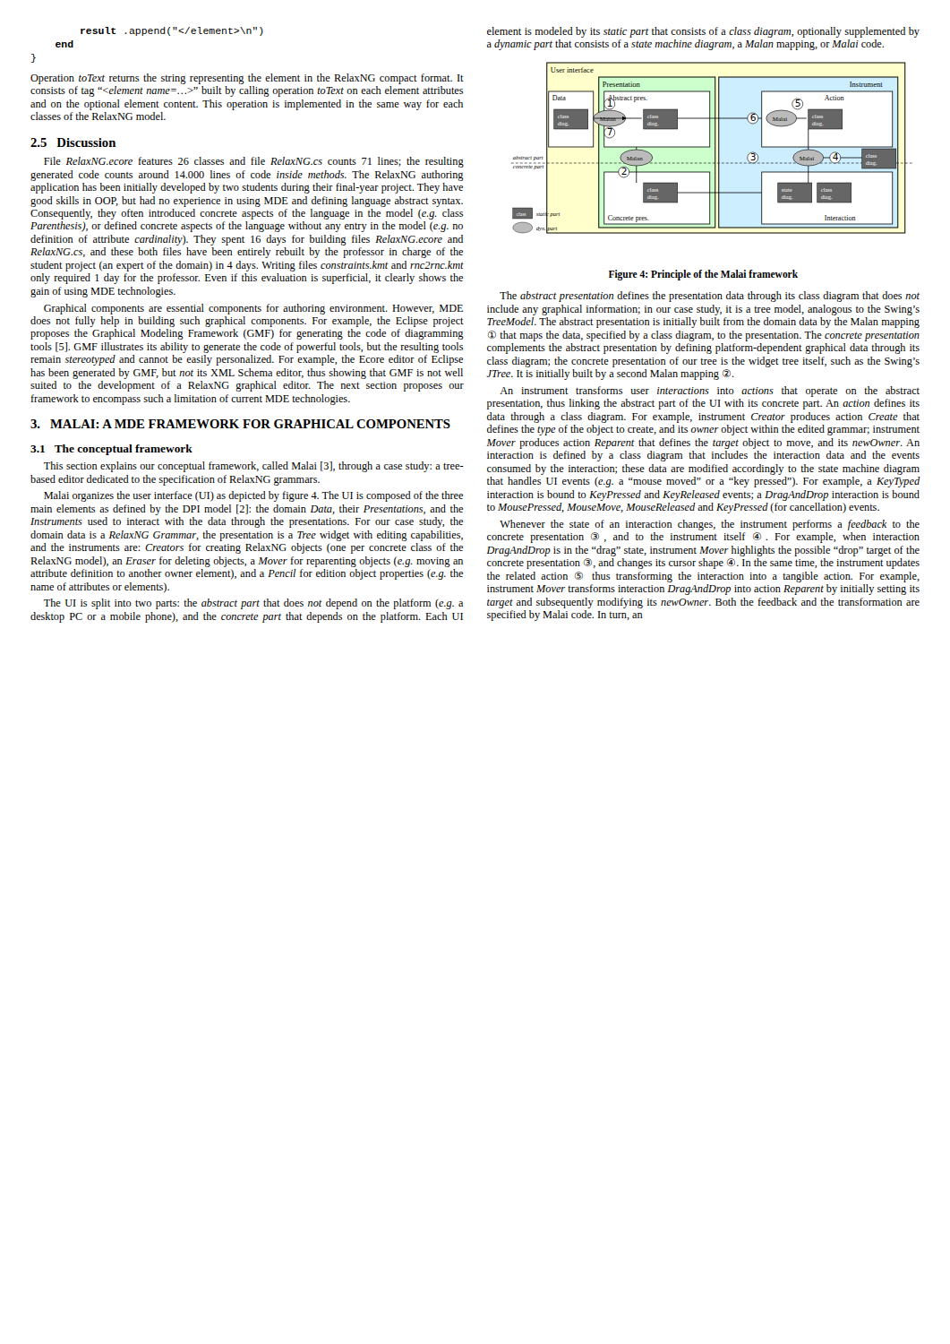result .append("</element>\n") end }
Operation toText returns the string representing the element in the RelaxNG compact format. It consists of tag “<element name=…>” built by calling operation toText on each element attributes and on the optional element content. This operation is implemented in the same way for each classes of the RelaxNG model.
2.5 Discussion
File RelaxNG.ecore features 26 classes and file RelaxNG.cs counts 71 lines; the resulting generated code counts around 14.000 lines of code inside methods. The RelaxNG authoring application has been initially developed by two students during their final-year project. They have good skills in OOP, but had no experience in using MDE and defining language abstract syntax. Consequently, they often introduced concrete aspects of the language in the model (e.g. class Parenthesis), or defined concrete aspects of the language without any entry in the model (e.g. no definition of attribute cardinality). They spent 16 days for building files RelaxNG.ecore and RelaxNG.cs, and these both files have been entirely rebuilt by the professor in charge of the student project (an expert of the domain) in 4 days. Writing files constraints.kmt and rnc2rnc.kmt only required 1 day for the professor. Even if this evaluation is superficial, it clearly shows the gain of using MDE technologies.
Graphical components are essential components for authoring environment. However, MDE does not fully help in building such graphical components. For example, the Eclipse project proposes the Graphical Modeling Framework (GMF) for generating the code of diagramming tools [5]. GMF illustrates its ability to generate the code of powerful tools, but the resulting tools remain stereotyped and cannot be easily personalized. For example, the Ecore editor of Eclipse has been generated by GMF, but not its XML Schema editor, thus showing that GMF is not well suited to the development of a RelaxNG graphical editor. The next section proposes our framework to encompass such a limitation of current MDE technologies.
3. MALAI: A MDE FRAMEWORK FOR GRAPHICAL COMPONENTS
3.1 The conceptual framework
This section explains our conceptual framework, called Malai [3], through a case study: a tree-based editor dedicated to the specification of RelaxNG grammars.
Malai organizes the user interface (UI) as depicted by figure 4. The UI is composed of the three main elements as defined by the DPI model [2]: the domain Data, their Presentations, and the Instruments used to interact with the data through the presentations. For our case study, the domain data is a RelaxNG Grammar, the presentation is a Tree widget with editing capabilities, and the instruments are: Creators for creating RelaxNG objects (one per concrete class of the RelaxNG model), an Eraser for deleting objects, a Mover for reparenting objects (e.g. moving an attribute definition to another owner element), and a Pencil for edition object properties (e.g. the name of attributes or elements).
The UI is split into two parts: the abstract part that does not depend on the platform (e.g. a desktop PC or a mobile phone), and the concrete part that depends on the platform. Each UI element is modeled by its static part that consists of a class diagram, optionally supplemented by a dynamic part that consists of a state machine diagram, a Malan mapping, or Malai code.
User interface Presentation Instrument Abstract pres. Action Data class diag. Malan class diag. Malai class diag. abstract part concrete part Malan Malai class diag. Concrete pres. class diag. Interaction state diag. class diag. class static part dyn. part 1 7 2 6 5 3 4
Figure 4: Principle of the Malai framework
The abstract presentation defines the presentation data through its class diagram that does not include any graphical information; in our case study, it is a tree model, analogous to the Swing’s TreeModel. The abstract presentation is initially built from the domain data by the Malan mapping ① that maps the data, specified by a class diagram, to the presentation. The concrete presentation complements the abstract presentation by defining platform-dependent graphical data through its class diagram; the concrete presentation of our tree is the widget tree itself, such as the Swing’s JTree. It is initially built by a second Malan mapping ②.
An instrument transforms user interactions into actions that operate on the abstract presentation, thus linking the abstract part of the UI with its concrete part. An action defines its data through a class diagram. For example, instrument Creator produces action Create that defines the type of the object to create, and its owner object within the edited grammar; instrument Mover produces action Reparent that defines the target object to move, and its newOwner. An interaction is defined by a class diagram that includes the interaction data and the events consumed by the interaction; these data are modified accordingly to the state machine diagram that handles UI events (e.g. a “mouse moved” or a “key pressed”). For example, a KeyTyped interaction is bound to KeyPressed and KeyReleased events; a DragAndDrop interaction is bound to MousePressed, MouseMove, MouseReleased and KeyPressed (for cancellation) events.
Whenever the state of an interaction changes, the instrument performs a feedback to the concrete presentation ③, and to the instrument itself ④. For example, when interaction DragAndDrop is in the “drag” state, instrument Mover highlights the possible “drop” target of the concrete presentation ③, and changes its cursor shape ④. In the same time, the instrument updates the related action ⑤ thus transforming the interaction into a tangible action. For example, instrument Mover transforms interaction DragAndDrop into action Reparent by initially setting its target and subsequently modifying its newOwner. Both the feedback and the transformation are specified by Malai code. In turn, an